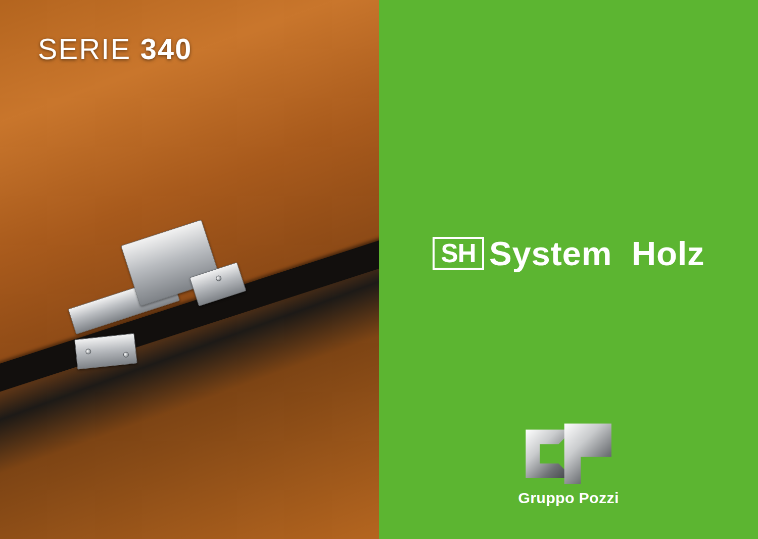SERIE 340
SH System Holz
Gruppo Pozzi